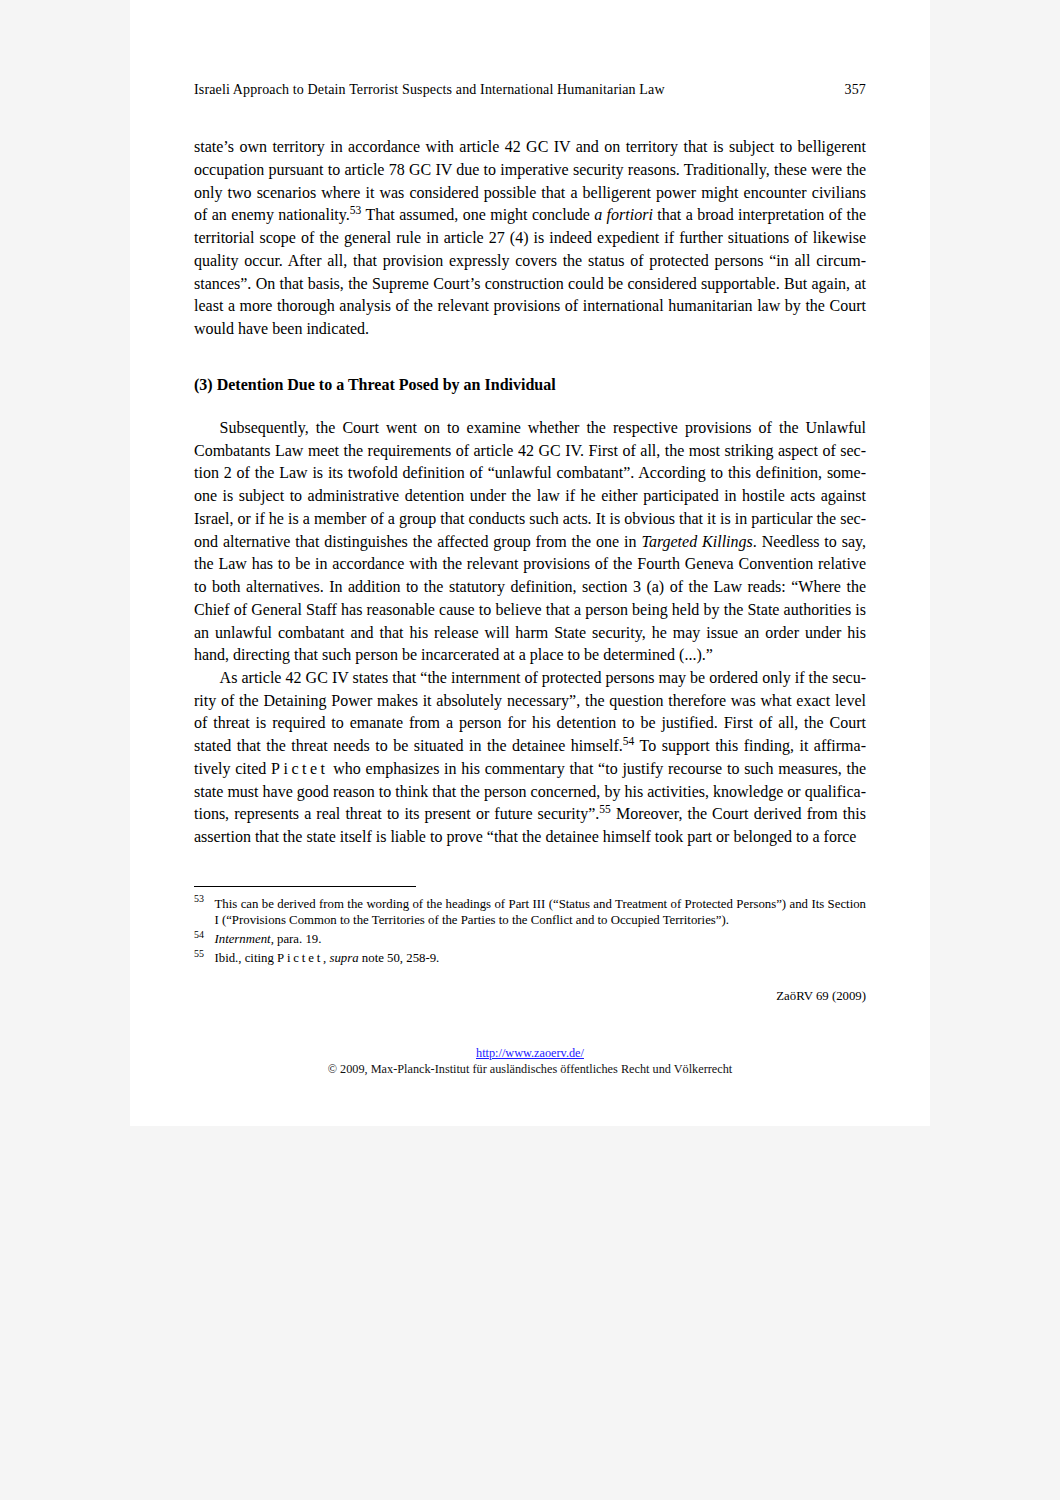Israeli Approach to Detain Terrorist Suspects and International Humanitarian Law 357
state’s own territory in accordance with article 42 GC IV and on territory that is subject to belligerent occupation pursuant to article 78 GC IV due to imperative security reasons. Traditionally, these were the only two scenarios where it was considered possible that a belligerent power might encounter civilians of an enemy nationality.53 That assumed, one might conclude a fortiori that a broad interpretation of the territorial scope of the general rule in article 27 (4) is indeed expedient if further situations of likewise quality occur. After all, that provision expressly covers the status of protected persons “in all circumstances”. On that basis, the Supreme Court’s construction could be considered supportable. But again, at least a more thorough analysis of the relevant provisions of international humanitarian law by the Court would have been indicated.
(3) Detention Due to a Threat Posed by an Individual
Subsequently, the Court went on to examine whether the respective provisions of the Unlawful Combatants Law meet the requirements of article 42 GC IV. First of all, the most striking aspect of section 2 of the Law is its twofold definition of “unlawful combatant”. According to this definition, someone is subject to administrative detention under the law if he either participated in hostile acts against Israel, or if he is a member of a group that conducts such acts. It is obvious that it is in particular the second alternative that distinguishes the affected group from the one in Targeted Killings. Needless to say, the Law has to be in accordance with the relevant provisions of the Fourth Geneva Convention relative to both alternatives. In addition to the statutory definition, section 3 (a) of the Law reads: “Where the Chief of General Staff has reasonable cause to believe that a person being held by the State authorities is an unlawful combatant and that his release will harm State security, he may issue an order under his hand, directing that such person be incarcerated at a place to be determined (...).”
As article 42 GC IV states that “the internment of protected persons may be ordered only if the security of the Detaining Power makes it absolutely necessary”, the question therefore was what exact level of threat is required to emanate from a person for his detention to be justified. First of all, the Court stated that the threat needs to be situated in the detainee himself.54 To support this finding, it affirmatively cited Pictet who emphasizes in his commentary that “to justify recourse to such measures, the state must have good reason to think that the person concerned, by his activities, knowledge or qualifications, represents a real threat to its present or future security”.55 Moreover, the Court derived from this assertion that the state itself is liable to prove “that the detainee himself took part or belonged to a force
53 This can be derived from the wording of the headings of Part III (“Status and Treatment of Protected Persons”) and Its Section I (“Provisions Common to the Territories of the Parties to the Conflict and to Occupied Territories”).
54 Internment, para. 19.
55 Ibid., citing Pictet, supra note 50, 258-9.
ZaöRV 69 (2009)
http://www.zaoerv.de/
© 2009, Max-Planck-Institut für ausländisches öffentliches Recht und Völkerrecht